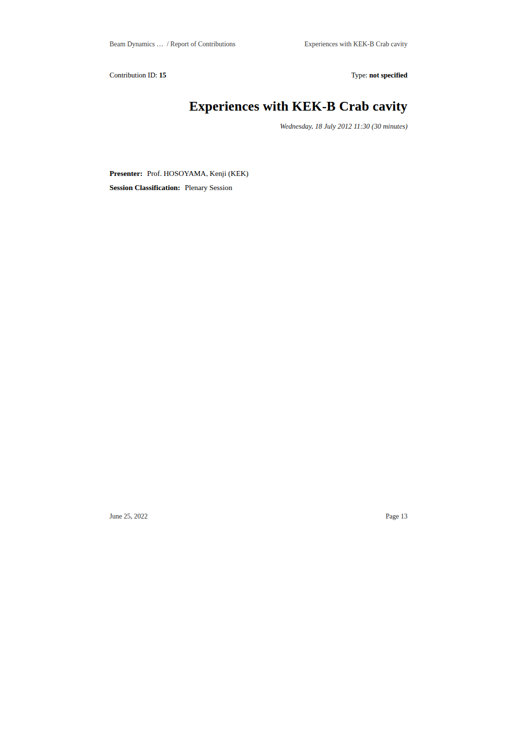Beam Dynamics … / Report of Contributions Experiences with KEK-B Crab cavity
Contribution ID: 15 Type: not specified
Experiences with KEK-B Crab cavity
Wednesday, 18 July 2012 11:30 (30 minutes)
Presenter: Prof. HOSOYAMA, Kenji (KEK)
Session Classification: Plenary Session
June 25, 2022 Page 13